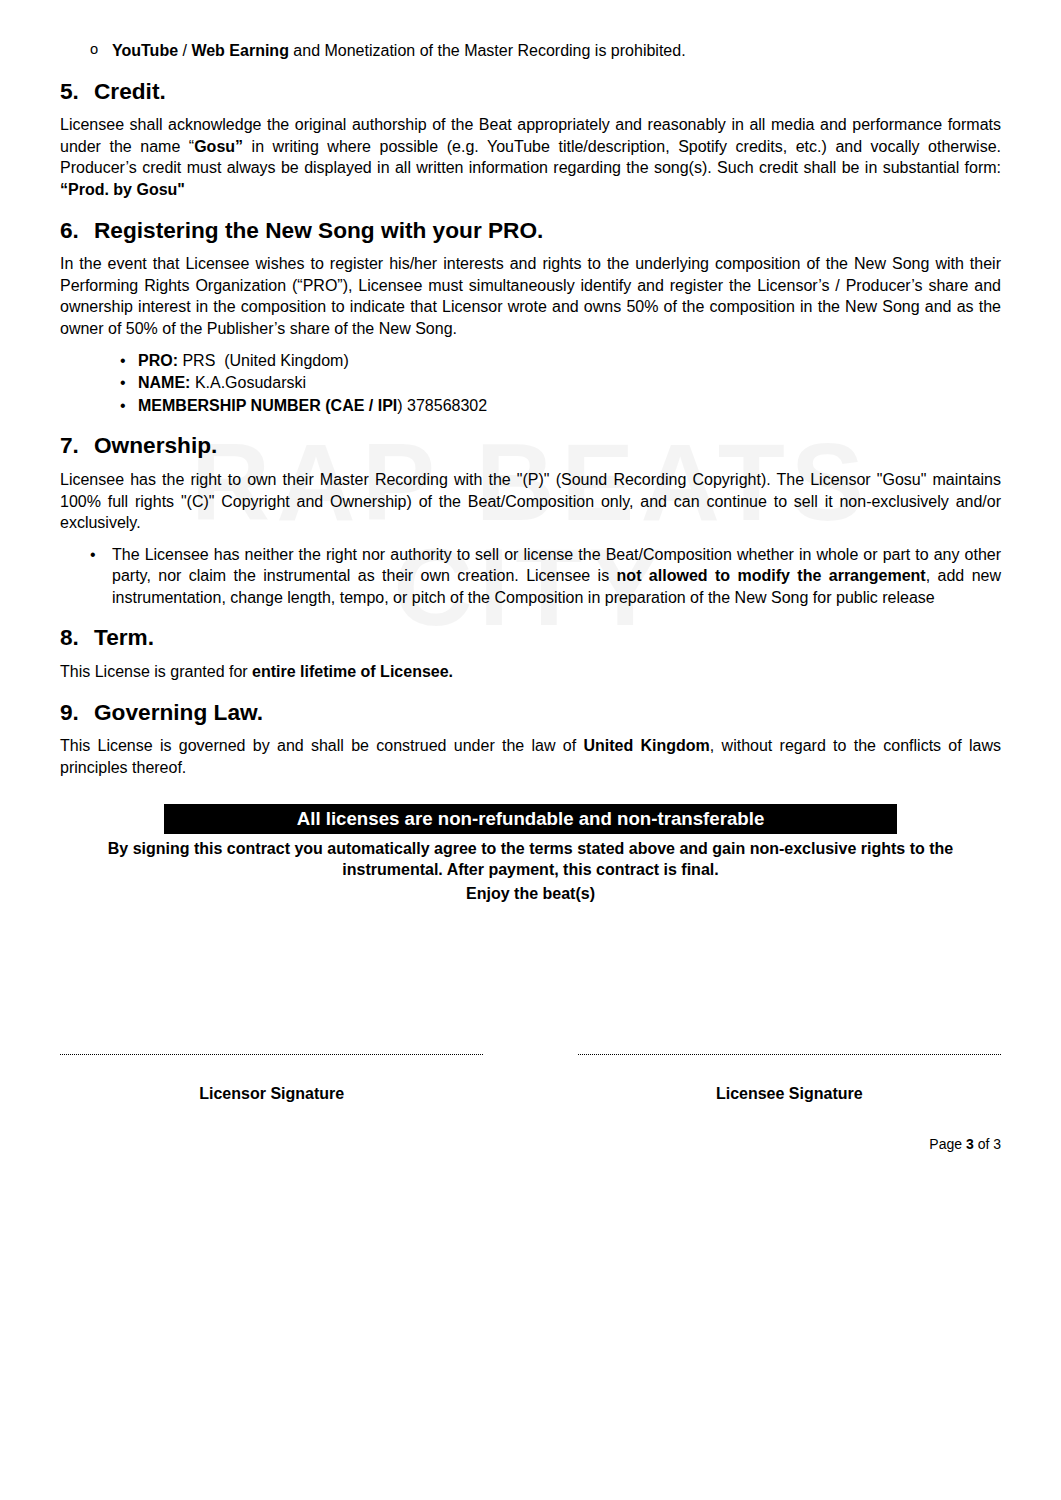RAP BEATS
CITY
YouTube / Web Earning and Monetization of the Master Recording is prohibited.
5. Credit.
Licensee shall acknowledge the original authorship of the Beat appropriately and reasonably in all media and performance formats under the name “Gosu” in writing where possible (e.g. YouTube title/description, Spotify credits, etc.) and vocally otherwise. Producer’s credit must always be displayed in all written information regarding the song(s). Such credit shall be in substantial form: “Prod. by Gosu"
6. Registering the New Song with your PRO.
In the event that Licensee wishes to register his/her interests and rights to the underlying composition of the New Song with their Performing Rights Organization (“PRO”), Licensee must simultaneously identify and register the Licensor’s / Producer’s share and ownership interest in the composition to indicate that Licensor wrote and owns 50% of the composition in the New Song and as the owner of 50% of the Publisher’s share of the New Song.
PRO: PRS (United Kingdom)
NAME: K.A.Gosudarski
MEMBERSHIP NUMBER (CAE / IPI) 378568302
7. Ownership.
Licensee has the right to own their Master Recording with the "(P)" (Sound Recording Copyright). The Licensor "Gosu" maintains 100% full rights "(C)" Copyright and Ownership) of the Beat/Composition only, and can continue to sell it non-exclusively and/or exclusively.
The Licensee has neither the right nor authority to sell or license the Beat/Composition whether in whole or part to any other party, nor claim the instrumental as their own creation. Licensee is not allowed to modify the arrangement, add new instrumentation, change length, tempo, or pitch of the Composition in preparation of the New Song for public release
8. Term.
This License is granted for entire lifetime of Licensee.
9. Governing Law.
This License is governed by and shall be construed under the law of United Kingdom, without regard to the conflicts of laws principles thereof.
All licenses are non-refundable and non-transferable
By signing this contract you automatically agree to the terms stated above and gain non-exclusive rights to the instrumental. After payment, this contract is final.
Enjoy the beat(s)
Licensor Signature
Licensee Signature
Page 3 of 3